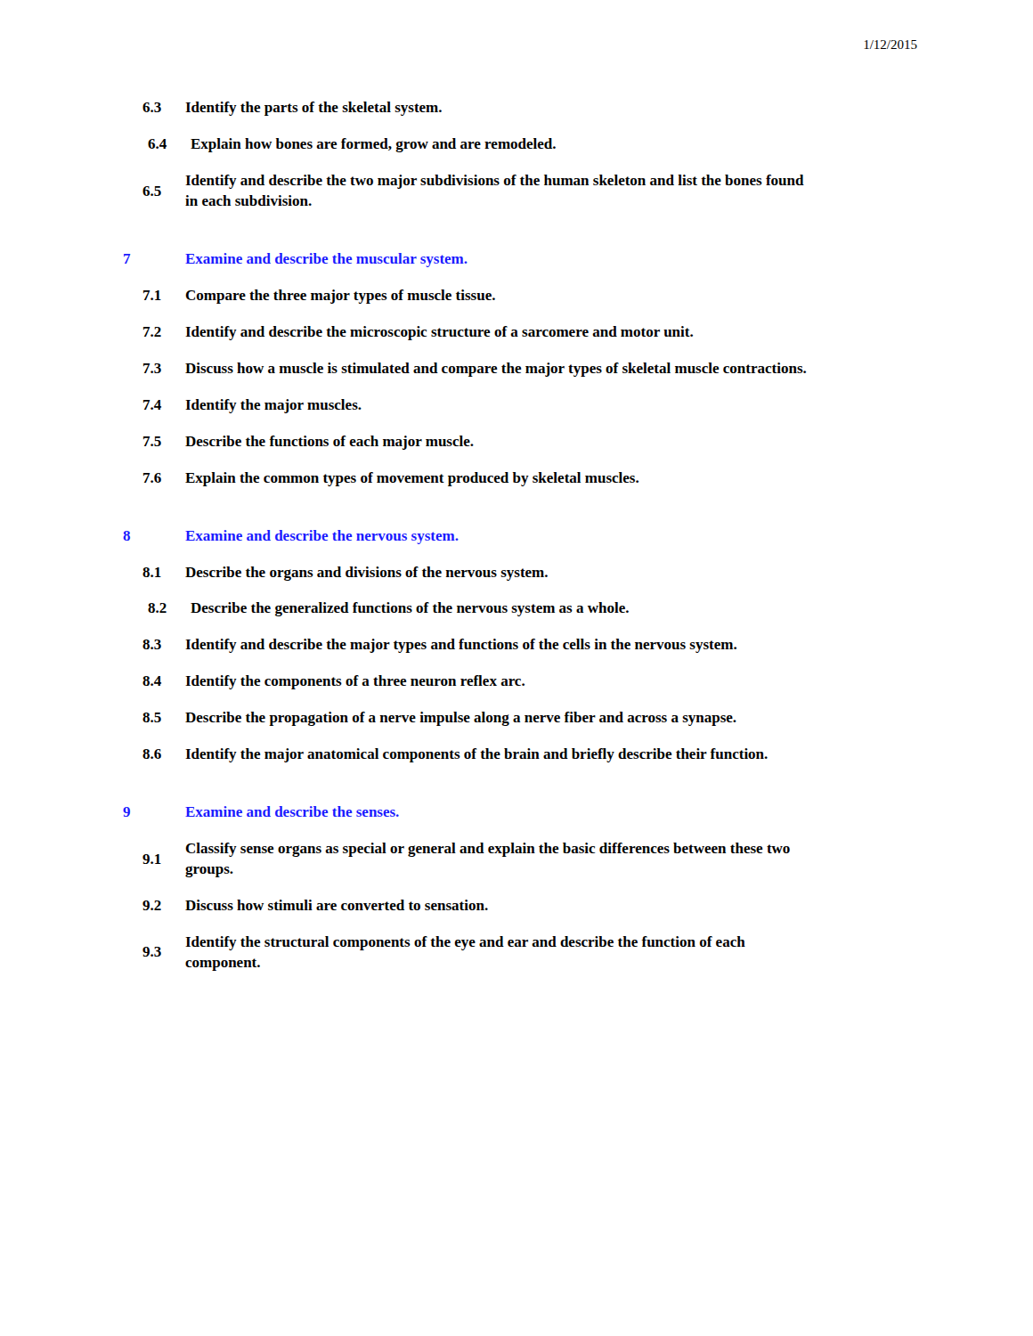1/12/2015
6.3
Identify the parts of the skeletal system.
6.4
Explain how bones are formed, grow and are remodeled.
6.5
Identify and describe the two major subdivisions of the human skeleton and list the bones found in each subdivision.
7
Examine and describe the muscular system.
7.1
Compare the three major types of muscle tissue.
7.2
Identify and describe the microscopic structure of a sarcomere and motor unit.
7.3
Discuss how a muscle is stimulated and compare the major types of skeletal muscle contractions.
7.4
Identify the major muscles.
7.5
Describe the functions of each major muscle.
7.6
Explain the common types of movement produced by skeletal muscles.
8
Examine and describe the nervous system.
8.1
Describe the organs and divisions of the nervous system.
8.2
Describe the generalized functions of the nervous system as a whole.
8.3
Identify and describe the major types and functions of the cells in the nervous system.
8.4
Identify the components of a three neuron reflex arc.
8.5
Describe the propagation of a nerve impulse along a nerve fiber and across a synapse.
8.6
Identify the major anatomical components of the brain and briefly describe their function.
9
Examine and describe the senses.
9.1
Classify sense organs as special or general and explain the basic differences between these two groups.
9.2
Discuss how stimuli are converted to sensation.
9.3
Identify the structural components of the eye and ear and describe the function of each component.